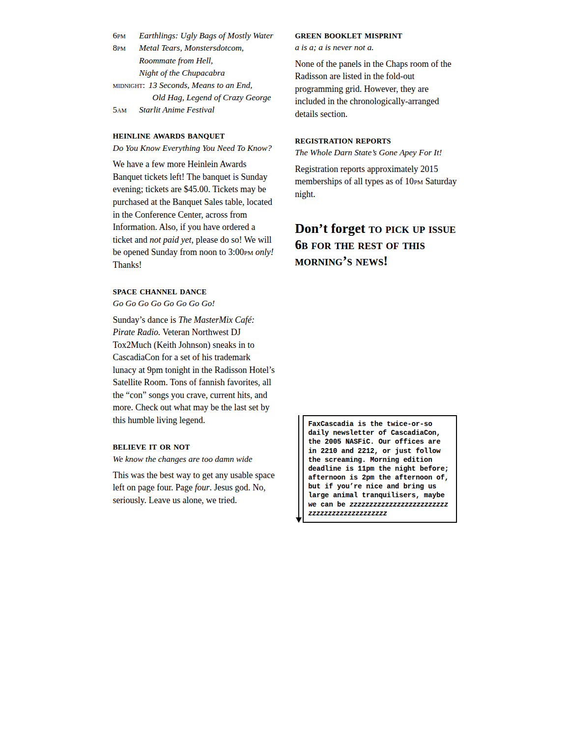6pm Earthlings: Ugly Bags of Mostly Water
8pm Metal Tears, Monstersdotcom,
Roommate from Hell,
Night of the Chupacabra
Midnight: 13 Seconds, Means to an End,
Old Hag, Legend of Crazy George
5am Starlit Anime Festival
Heinline Awards Banquet
Do You Know Everything You Need To Know?
We have a few more Heinlein Awards Banquet tickets left! The banquet is Sunday evening; tickets are $45.00. Tickets may be purchased at the Banquet Sales table, located in the Conference Center, across from Information. Also, if you have ordered a ticket and not paid yet, please do so! We will be opened Sunday from noon to 3:00pm only! Thanks!
Space Channel Dance
Go Go Go Go Go Go Go Go!
Sunday’s dance is The MasterMix Café: Pirate Radio. Veteran Northwest DJ Tox2Much (Keith Johnson) sneaks in to CascadiaCon for a set of his trademark lunacy at 9pm tonight in the Radisson Hotel’s Satellite Room. Tons of fannish favorites, all the “con” songs you crave, current hits, and more. Check out what may be the last set by this humble living legend.
Believe it or Not
We know the changes are too damn wide
This was the best way to get any usable space left on page four. Page four. Jesus god. No, seriously. Leave us alone, we tried.
Green Booklet Misprint
a is a; a is never not a.
None of the panels in the Chaps room of the Radisson are listed in the fold-out programming grid. However, they are included in the chronologically-arranged details section.
Registration Reports
The Whole Darn State’s Gone Apey For It!
Registration reports approximately 2015 memberships of all types as of 10pm Saturday night.
Don’t forget to pick up issue 6b for the rest of this morning’s news!
FaxCascadia is the twice-or-so daily newsletter of CascadiaCon, the 2005 NASFiC. Our offices are in 2210 and 2212, or just follow the screaming. Morning edition deadline is 11pm the night before; afternoon is 2pm the afternoon of, but if you’re nice and bring us large animal tranquilisers, maybe we can be zzzzzzzzzzzzzzzzzzzzzzzzzzzzzzzzzzzzzzzzzzzzz